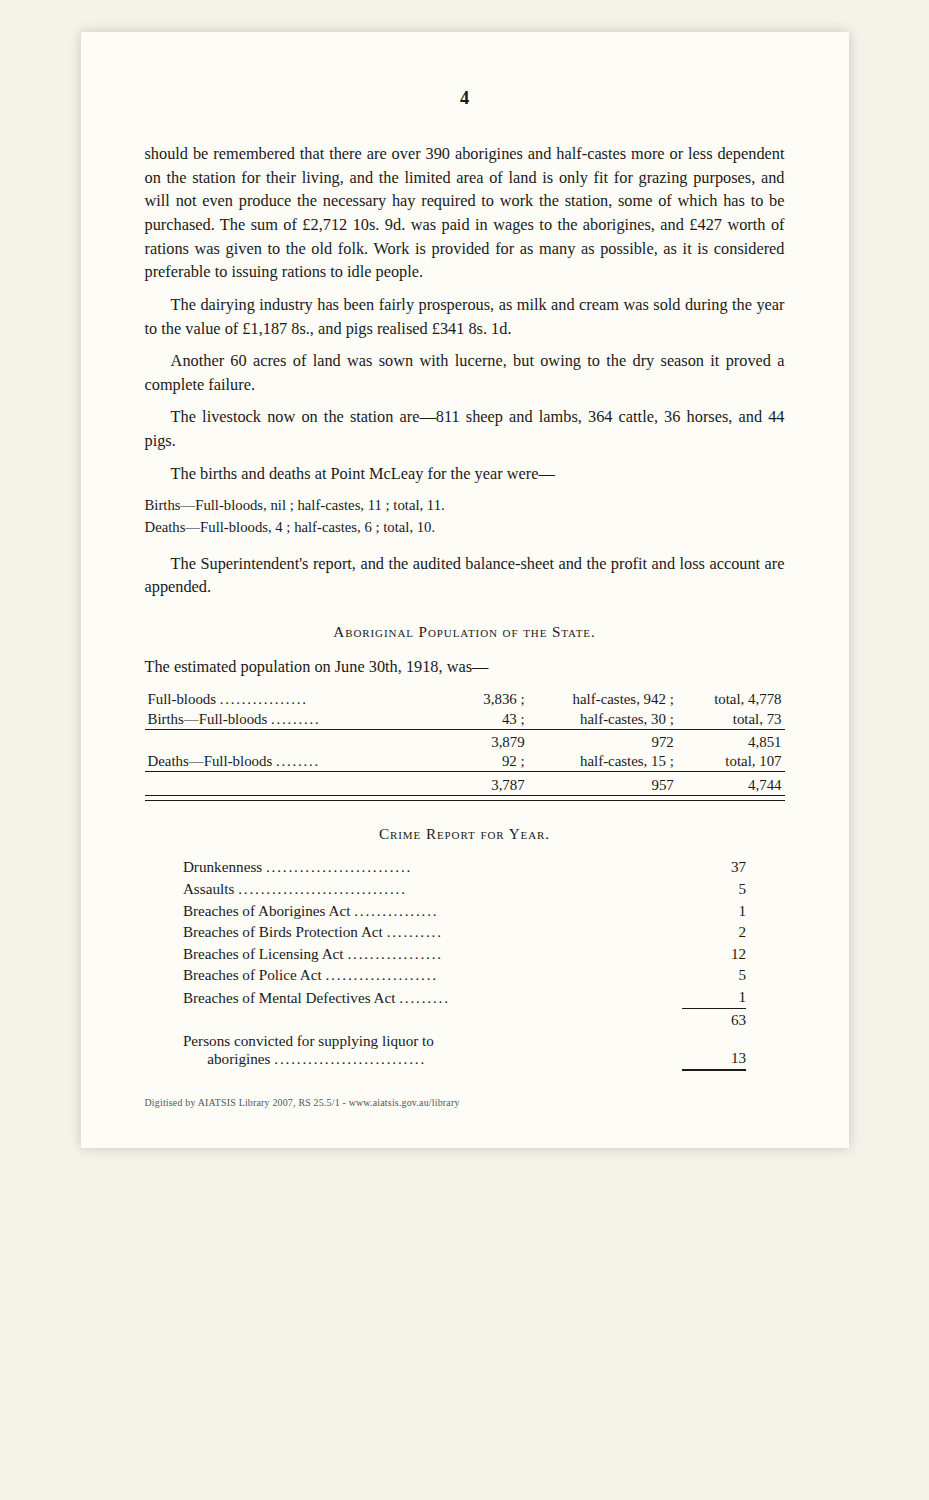4
should be remembered that there are over 390 aborigines and half-castes more or less dependent on the station for their living, and the limited area of land is only fit for grazing purposes, and will not even produce the necessary hay required to work the station, some of which has to be purchased. The sum of £2,712 10s. 9d. was paid in wages to the aborigines, and £427 worth of rations was given to the old folk. Work is provided for as many as possible, as it is considered preferable to issuing rations to idle people.
The dairying industry has been fairly prosperous, as milk and cream was sold during the year to the value of £1,187 8s., and pigs realised £341 8s. 1d.
Another 60 acres of land was sown with lucerne, but owing to the dry season it proved a complete failure.
The livestock now on the station are—811 sheep and lambs, 364 cattle, 36 horses, and 44 pigs.
The births and deaths at Point McLeay for the year were—
Births—Full-bloods, nil ; half-castes, 11 ; total, 11.
Deaths—Full-bloods, 4 ; half-castes, 6 ; total, 10.
The Superintendent's report, and the audited balance-sheet and the profit and loss account are appended.
Aboriginal Population of the State.
The estimated population on June 30th, 1918, was—
| Full-bloods ................ | 3,836 ; | half-castes, 942 ; | total, 4,778 |
| Births—Full-bloods ......... | 43 ; | half-castes, 30 ; | total, 73 |
| | 3,879 | 972 | 4,851 |
| Deaths—Full-bloods ........ | 92 ; | half-castes, 15 ; | total, 107 |
| | 3,787 | 957 | 4,744 |
Crime Report for Year.
| Drunkenness .......................... | 37 |
| Assaults .............................. | 5 |
| Breaches of Aborigines Act ............... | 1 |
| Breaches of Birds Protection Act .......... | 2 |
| Breaches of Licensing Act ................. | 12 |
| Breaches of Police Act .................... | 5 |
| Breaches of Mental Defectives Act ......... | 1 |
| | 63 |
| Persons convicted for supplying liquor to aborigines ........................... | 13 |
Digitised by AIATSIS Library 2007, RS 25.5/1 - www.aiatsis.gov.au/library